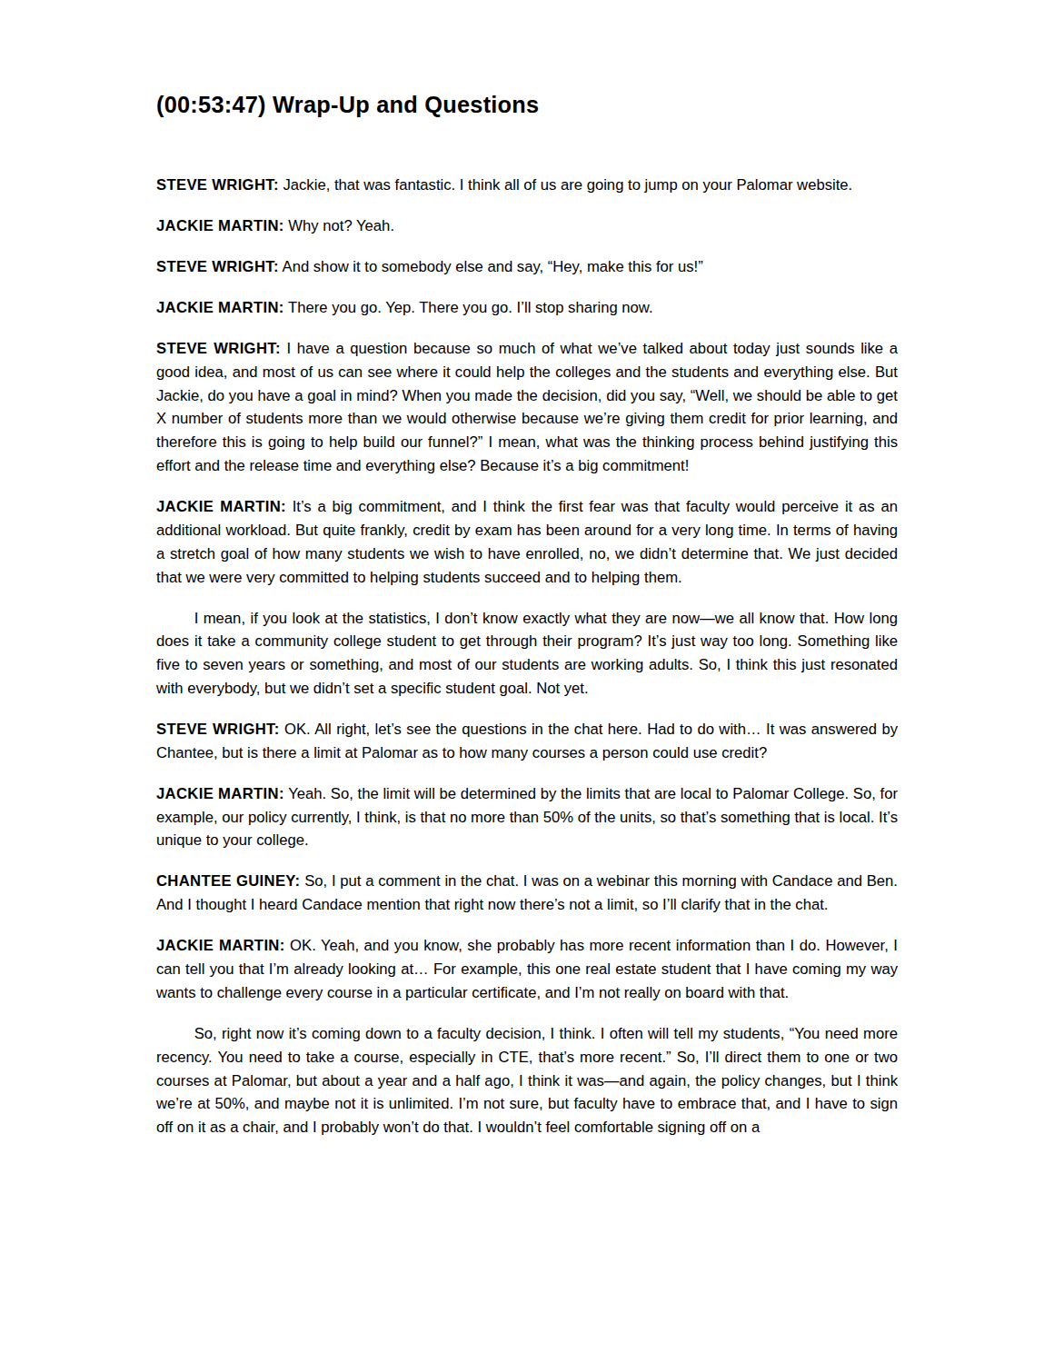(00:53:47) Wrap-Up and Questions
STEVE WRIGHT: Jackie, that was fantastic. I think all of us are going to jump on your Palomar website.
JACKIE MARTIN: Why not? Yeah.
STEVE WRIGHT: And show it to somebody else and say, “Hey, make this for us!”
JACKIE MARTIN: There you go. Yep. There you go. I’ll stop sharing now.
STEVE WRIGHT: I have a question because so much of what we’ve talked about today just sounds like a good idea, and most of us can see where it could help the colleges and the students and everything else. But Jackie, do you have a goal in mind? When you made the decision, did you say, “Well, we should be able to get X number of students more than we would otherwise because we’re giving them credit for prior learning, and therefore this is going to help build our funnel?” I mean, what was the thinking process behind justifying this effort and the release time and everything else? Because it’s a big commitment!
JACKIE MARTIN: It’s a big commitment, and I think the first fear was that faculty would perceive it as an additional workload. But quite frankly, credit by exam has been around for a very long time. In terms of having a stretch goal of how many students we wish to have enrolled, no, we didn’t determine that. We just decided that we were very committed to helping students succeed and to helping them.
I mean, if you look at the statistics, I don’t know exactly what they are now—we all know that. How long does it take a community college student to get through their program? It’s just way too long. Something like five to seven years or something, and most of our students are working adults. So, I think this just resonated with everybody, but we didn’t set a specific student goal. Not yet.
STEVE WRIGHT: OK. All right, let’s see the questions in the chat here. Had to do with… It was answered by Chantee, but is there a limit at Palomar as to how many courses a person could use credit?
JACKIE MARTIN: Yeah. So, the limit will be determined by the limits that are local to Palomar College. So, for example, our policy currently, I think, is that no more than 50% of the units, so that’s something that is local. It’s unique to your college.
CHANTEE GUINEY: So, I put a comment in the chat. I was on a webinar this morning with Candace and Ben. And I thought I heard Candace mention that right now there’s not a limit, so I’ll clarify that in the chat.
JACKIE MARTIN: OK. Yeah, and you know, she probably has more recent information than I do. However, I can tell you that I’m already looking at… For example, this one real estate student that I have coming my way wants to challenge every course in a particular certificate, and I’m not really on board with that.
So, right now it’s coming down to a faculty decision, I think. I often will tell my students, “You need more recency. You need to take a course, especially in CTE, that’s more recent.” So, I’ll direct them to one or two courses at Palomar, but about a year and a half ago, I think it was—and again, the policy changes, but I think we’re at 50%, and maybe not it is unlimited. I’m not sure, but faculty have to embrace that, and I have to sign off on it as a chair, and I probably won’t do that. I wouldn’t feel comfortable signing off on a